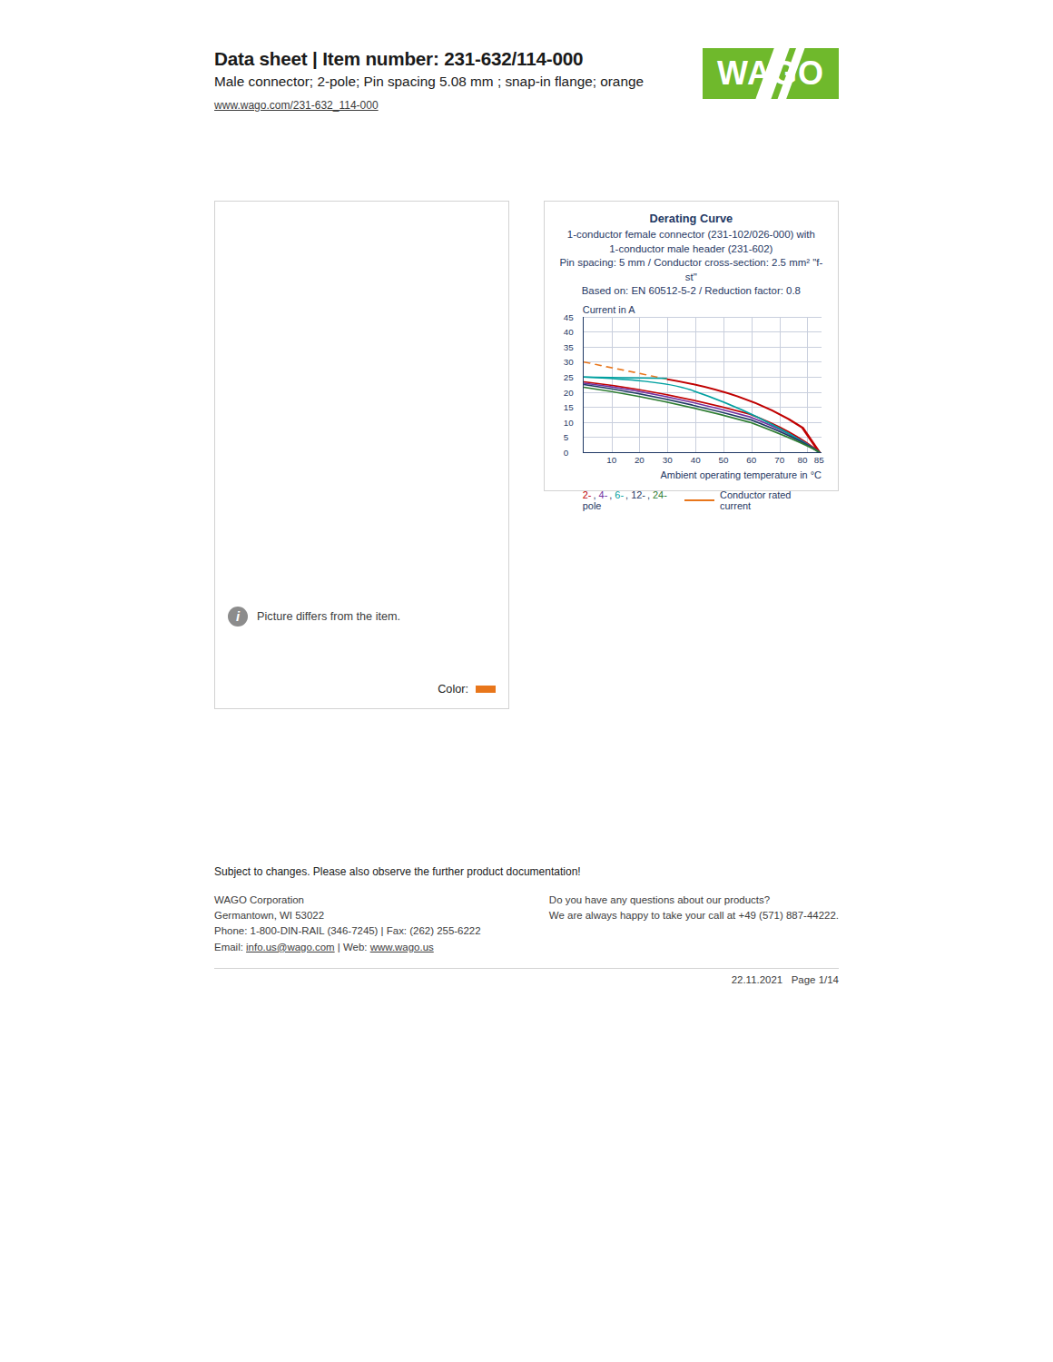Data sheet | Item number: 231-632/114-000
Male connector; 2-pole; Pin spacing 5.08 mm ; snap-in flange; orange
www.wago.com/231-632_114-000
WAGO
i
Picture differs from the item.
Color:
Derating Curve 1-conductor female connector (231-102/026-000) with
1-conductor male header (231-602)
Pin spacing: 5 mm / Conductor cross-section: 2.5 mm² "f-st"
Based on: EN 60512-5-2 / Reduction factor: 0.8
Current in A
45
40
35
30
25
20
15
10
5
0
10
20
30
40
50
60
70
80
85
Ambient operating temperature in °C
2-, 4-, 6-, 12-, 24-pole
Conductor rated current
Subject to changes. Please also observe the further product documentation!
WAGO Corporation
Germantown, WI 53022
Phone: 1-800-DIN-RAIL (346-7245) | Fax: (262) 255-6222
Email: info.us@wago.com | Web: www.wago.us
Do you have any questions about our products?
We are always happy to take your call at +49 (571) 887-44222.
22.11.2021 Page 1/14